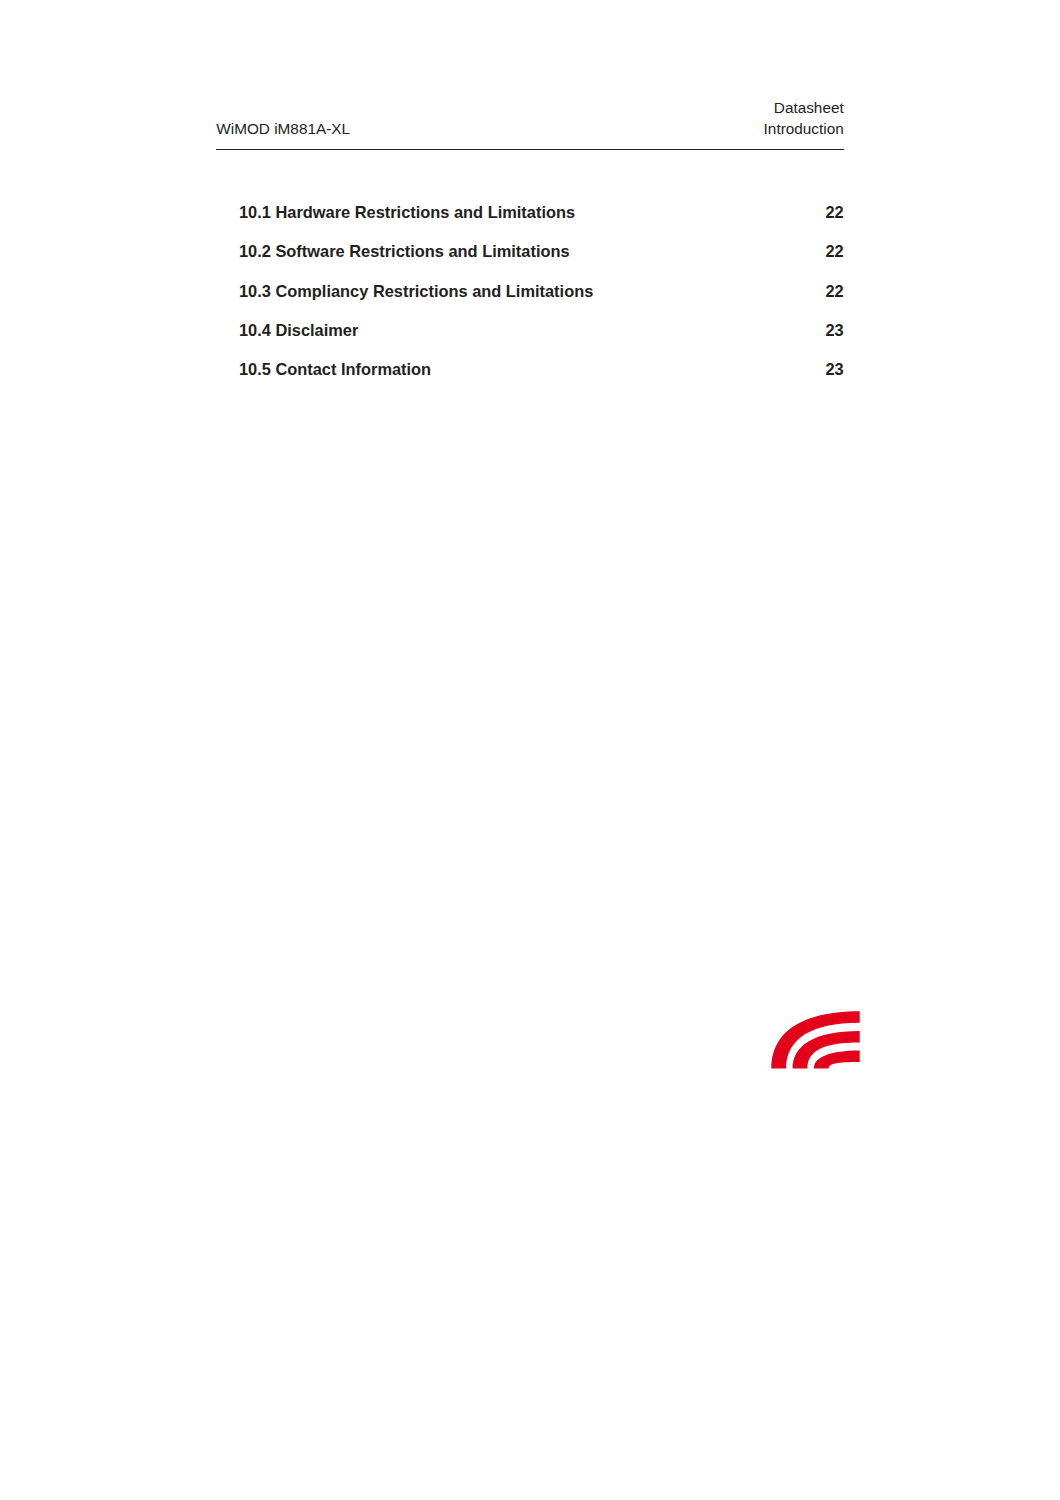WiMOD iM881A-XL
Datasheet
Introduction
10.1 Hardware Restrictions and Limitations 22
10.2 Software Restrictions and Limitations 22
10.3 Compliancy Restrictions and Limitations 22
10.4 Disclaimer 23
10.5 Contact Information 23